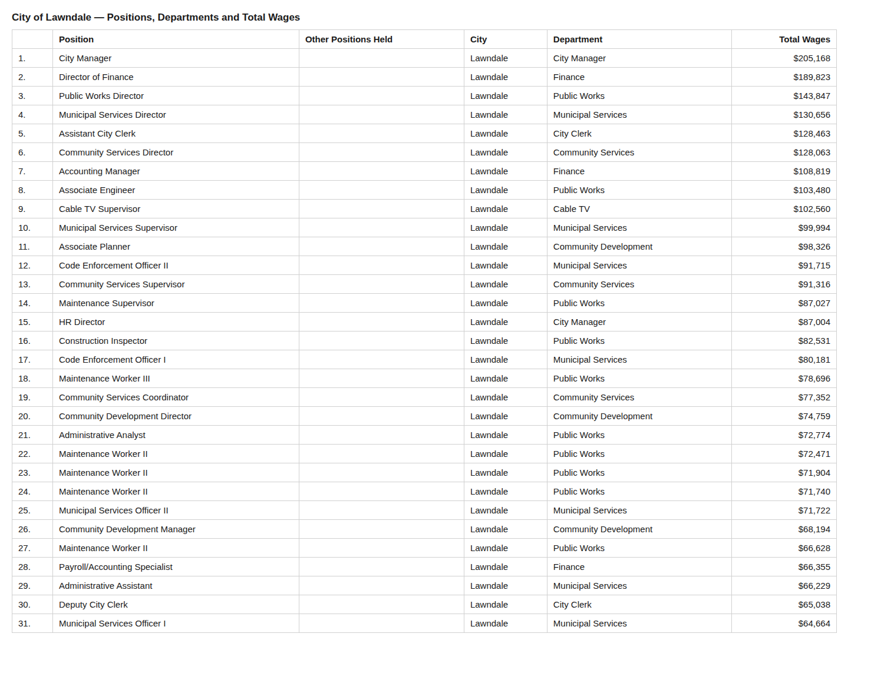City of Lawndale — Positions, Departments and Total Wages
| | Position | Other Positions Held | City | Department | Total Wages |
| --- | --- | --- | --- | --- | --- |
| 1. | City Manager | | Lawndale | City Manager | $205,168 |
| 2. | Director of Finance | | Lawndale | Finance | $189,823 |
| 3. | Public Works Director | | Lawndale | Public Works | $143,847 |
| 4. | Municipal Services Director | | Lawndale | Municipal Services | $130,656 |
| 5. | Assistant City Clerk | | Lawndale | City Clerk | $128,463 |
| 6. | Community Services Director | | Lawndale | Community Services | $128,063 |
| 7. | Accounting Manager | | Lawndale | Finance | $108,819 |
| 8. | Associate Engineer | | Lawndale | Public Works | $103,480 |
| 9. | Cable TV Supervisor | | Lawndale | Cable TV | $102,560 |
| 10. | Municipal Services Supervisor | | Lawndale | Municipal Services | $99,994 |
| 11. | Associate Planner | | Lawndale | Community Development | $98,326 |
| 12. | Code Enforcement Officer II | | Lawndale | Municipal Services | $91,715 |
| 13. | Community Services Supervisor | | Lawndale | Community Services | $91,316 |
| 14. | Maintenance Supervisor | | Lawndale | Public Works | $87,027 |
| 15. | HR Director | | Lawndale | City Manager | $87,004 |
| 16. | Construction Inspector | | Lawndale | Public Works | $82,531 |
| 17. | Code Enforcement Officer I | | Lawndale | Municipal Services | $80,181 |
| 18. | Maintenance Worker III | | Lawndale | Public Works | $78,696 |
| 19. | Community Services Coordinator | | Lawndale | Community Services | $77,352 |
| 20. | Community Development Director | | Lawndale | Community Development | $74,759 |
| 21. | Administrative Analyst | | Lawndale | Public Works | $72,774 |
| 22. | Maintenance Worker II | | Lawndale | Public Works | $72,471 |
| 23. | Maintenance Worker II | | Lawndale | Public Works | $71,904 |
| 24. | Maintenance Worker II | | Lawndale | Public Works | $71,740 |
| 25. | Municipal Services Officer II | | Lawndale | Municipal Services | $71,722 |
| 26. | Community Development Manager | | Lawndale | Community Development | $68,194 |
| 27. | Maintenance Worker II | | Lawndale | Public Works | $66,628 |
| 28. | Payroll/Accounting Specialist | | Lawndale | Finance | $66,355 |
| 29. | Administrative Assistant | | Lawndale | Municipal Services | $66,229 |
| 30. | Deputy City Clerk | | Lawndale | City Clerk | $65,038 |
| 31. | Municipal Services Officer I | | Lawndale | Municipal Services | $64,664 |